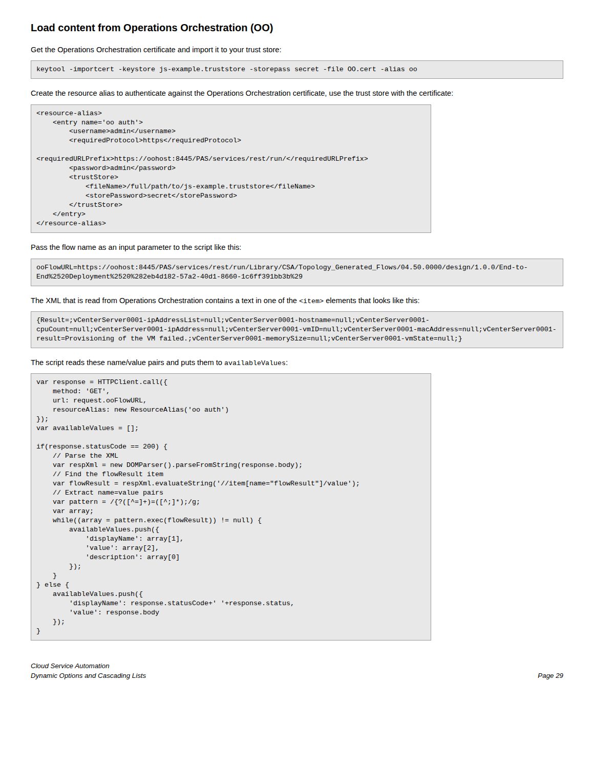Load content from Operations Orchestration (OO)
Get the Operations Orchestration certificate and import it to your trust store:
keytool -importcert -keystore js-example.truststore -storepass secret -file OO.cert -alias oo
Create the resource alias to authenticate against the Operations Orchestration certificate, use the trust store with the certificate:
<resource-alias>
    <entry name='oo auth'>
        <username>admin</username>
        <requiredProtocol>https</requiredProtocol>

<requiredURLPrefix>https://oohost:8445/PAS/services/rest/run/</requiredURLPrefix>
        <password>admin</password>
        <trustStore>
            <fileName>/full/path/to/js-example.truststore</fileName>
            <storePassword>secret</storePassword>
        </trustStore>
    </entry>
</resource-alias>
Pass the flow name as an input parameter to the script like this:
ooFlowURL=https://oohost:8445/PAS/services/rest/run/Library/CSA/Topology_Generated_Flows/04.50.0000/design/1.0.0/End-to-End%2520Deployment%2520%282eb4d182-57a2-40d1-8660-1c6ff391bb3b%29
The XML that is read from Operations Orchestration contains a text in one of the <item> elements that looks like this:
{Result=;vCenterServer0001-ipAddressList=null;vCenterServer0001-hostname=null;vCenterServer0001-cpuCount=null;vCenterServer0001-ipAddress=null;vCenterServer0001-vmID=null;vCenterServer0001-macAddress=null;vCenterServer0001-result=Provisioning of the VM failed.;vCenterServer0001-memorySize=null;vCenterServer0001-vmState=null;}
The script reads these name/value pairs and puts them to availableValues:
var response = HTTPClient.call({
    method: 'GET',
    url: request.ooFlowURL,
    resourceAlias: new ResourceAlias('oo auth')
});
var availableValues = [];

if(response.statusCode == 200) {
    // Parse the XML
    var respXml = new DOMParser().parseFromString(response.body);
    // Find the flowResult item
    var flowResult = respXml.evaluateString('//item[name="flowResult"]/value');
    // Extract name=value pairs
    var pattern = /{?([^=]+)=([^;]*);/g;
    var array;
    while((array = pattern.exec(flowResult)) != null) {
        availableValues.push({
            'displayName': array[1],
            'value': array[2],
            'description': array[0]
        });
    }
} else {
    availableValues.push({
        'displayName': response.statusCode+' '+response.status,
        'value': response.body
    });
}
Cloud Service Automation
Dynamic Options and Cascading Lists Page 29